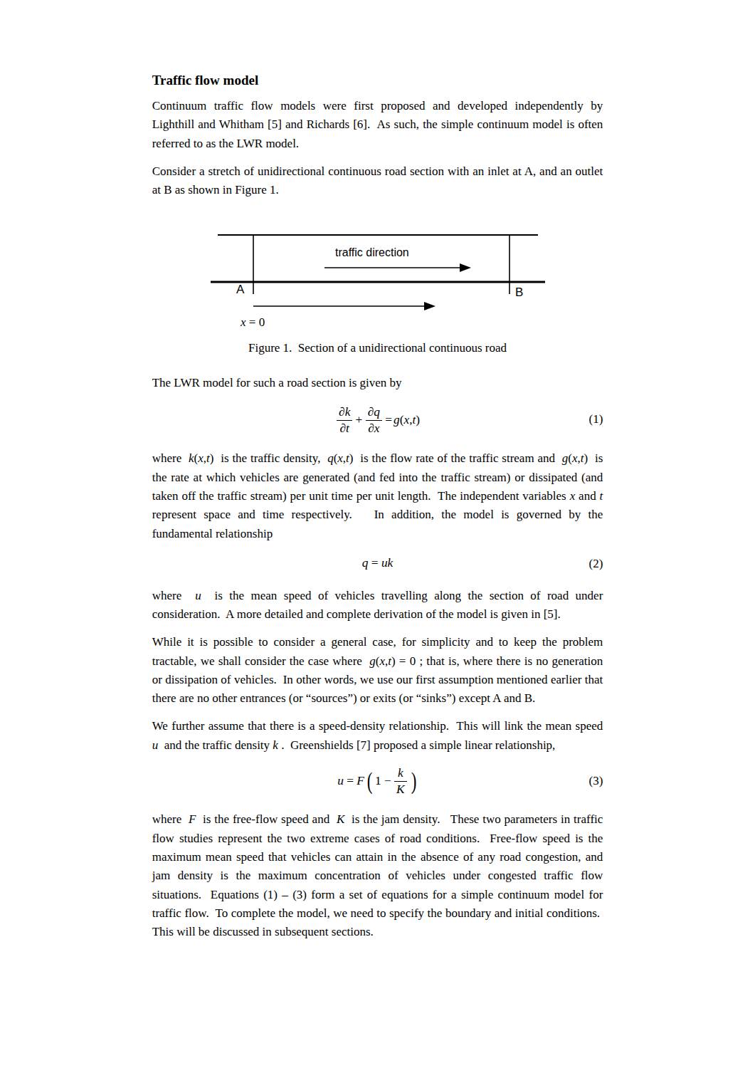Traffic flow model
Continuum traffic flow models were first proposed and developed independently by Lighthill and Whitham [5] and Richards [6]. As such, the simple continuum model is often referred to as the LWR model.
Consider a stretch of unidirectional continuous road section with an inlet at A, and an outlet at B as shown in Figure 1.
traffic direction A B x = 0
Figure 1. Section of a unidirectional continuous road
The LWR model for such a road section is given by
∂k∂t + ∂q∂x = g(x,t) (1)
where k(x,t) is the traffic density, q(x,t) is the flow rate of the traffic stream and g(x,t) is the rate at which vehicles are generated (and fed into the traffic stream) or dissipated (and taken off the traffic stream) per unit time per unit length. The independent variables x and t represent space and time respectively. In addition, the model is governed by the fundamental relationship
q = uk (2)
where u is the mean speed of vehicles travelling along the section of road under consideration. A more detailed and complete derivation of the model is given in [5].
While it is possible to consider a general case, for simplicity and to keep the problem tractable, we shall consider the case where g(x,t) = 0 ; that is, where there is no generation or dissipation of vehicles. In other words, we use our first assumption mentioned earlier that there are no other entrances (or “sources”) or exits (or “sinks”) except A and B.
We further assume that there is a speed-density relationship. This will link the mean speed u and the traffic density k . Greenshields [7] proposed a simple linear relationship,
u = F ( 1 − kK ) (3)
where F is the free-flow speed and K is the jam density. These two parameters in traffic flow studies represent the two extreme cases of road conditions. Free-flow speed is the maximum mean speed that vehicles can attain in the absence of any road congestion, and jam density is the maximum concentration of vehicles under congested traffic flow situations. Equations (1) – (3) form a set of equations for a simple continuum model for traffic flow. To complete the model, we need to specify the boundary and initial conditions. This will be discussed in subsequent sections.